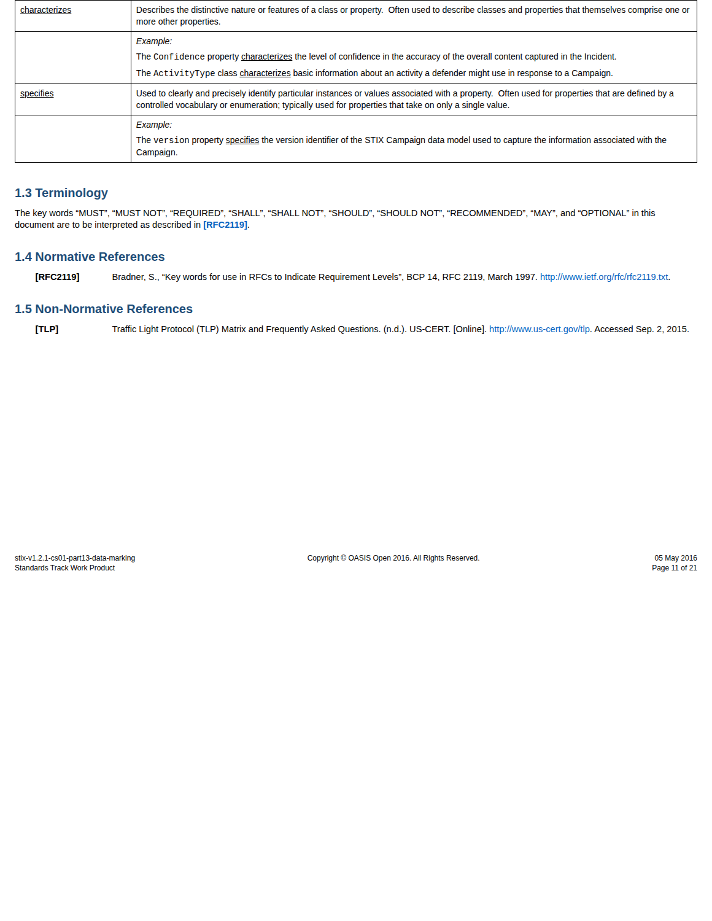| characterizes | Describes the distinctive nature or features of a class or property. Often used to describe classes and properties that themselves comprise one or more other properties. |
| | Example: The Confidence property characterizes the level of confidence in the accuracy of the overall content captured in the Incident. The ActivityType class characterizes basic information about an activity a defender might use in response to a Campaign. |
| specifies | Used to clearly and precisely identify particular instances or values associated with a property. Often used for properties that are defined by a controlled vocabulary or enumeration; typically used for properties that take on only a single value. |
| | Example: The version property specifies the version identifier of the STIX Campaign data model used to capture the information associated with the Campaign. |
1.3 Terminology
The key words “MUST”, “MUST NOT”, “REQUIRED”, “SHALL”, “SHALL NOT”, “SHOULD”, “SHOULD NOT”, “RECOMMENDED”, “MAY”, and “OPTIONAL” in this document are to be interpreted as described in [RFC2119].
1.4 Normative References
[RFC2119]
Bradner, S., “Key words for use in RFCs to Indicate Requirement Levels”, BCP 14, RFC 2119, March 1997. http://www.ietf.org/rfc/rfc2119.txt.
1.5 Non-Normative References
[TLP]
Traffic Light Protocol (TLP) Matrix and Frequently Asked Questions. (n.d.). US-CERT. [Online]. http://www.us-cert.gov/tlp. Accessed Sep. 2, 2015.
stix-v1.2.1-cs01-part13-data-marking
Standards Track Work Product
Copyright © OASIS Open 2016. All Rights Reserved.
05 May 2016
Page 11 of 21